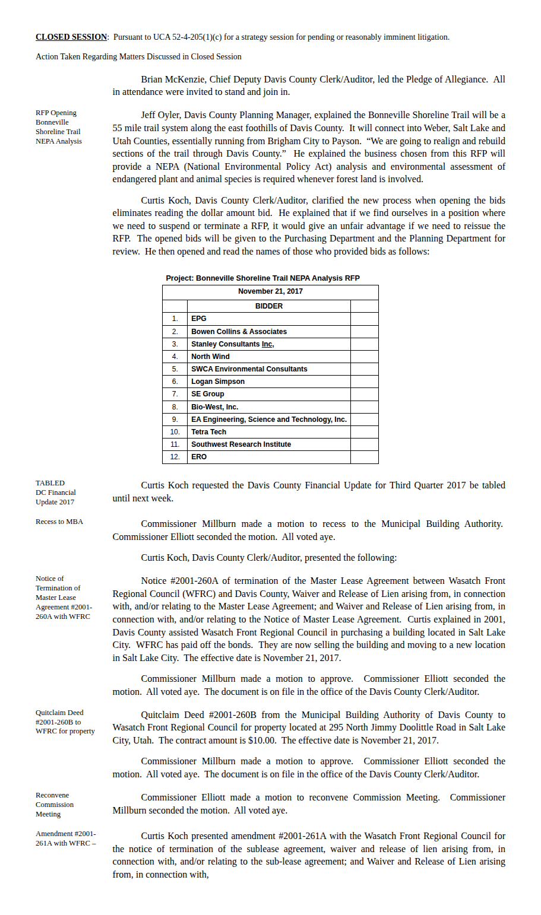CLOSED SESSION: Pursuant to UCA 52-4-205(1)(c) for a strategy session for pending or reasonably imminent litigation.
Action Taken Regarding Matters Discussed in Closed Session
Brian McKenzie, Chief Deputy Davis County Clerk/Auditor, led the Pledge of Allegiance. All in attendance were invited to stand and join in.
RFP Opening Bonneville Shoreline Trail NEPA Analysis
Jeff Oyler, Davis County Planning Manager, explained the Bonneville Shoreline Trail will be a 55 mile trail system along the east foothills of Davis County. It will connect into Weber, Salt Lake and Utah Counties, essentially running from Brigham City to Payson. “We are going to realign and rebuild sections of the trail through Davis County.” He explained the business chosen from this RFP will provide a NEPA (National Environmental Policy Act) analysis and environmental assessment of endangered plant and animal species is required whenever forest land is involved.
Curtis Koch, Davis County Clerk/Auditor, clarified the new process when opening the bids eliminates reading the dollar amount bid. He explained that if we find ourselves in a position where we need to suspend or terminate a RFP, it would give an unfair advantage if we need to reissue the RFP. The opened bids will be given to the Purchasing Department and the Planning Department for review. He then opened and read the names of those who provided bids as follows:
Project: Bonneville Shoreline Trail NEPA Analysis RFP
| November 21, 2017 |
| | BIDDER | |
| 1. | EPG | |
| 2. | Bowen Collins & Associates | |
| 3. | Stanley Consultants Inc, | |
| 4. | North Wind | |
| 5. | SWCA Environmental Consultants | |
| 6. | Logan Simpson | |
| 7. | SE Group | |
| 8. | Bio-West, Inc. | |
| 9. | EA Engineering, Science and Technology, Inc. | |
| 10. | Tetra Tech | |
| 11. | Southwest Research Institute | |
| 12. | ERO | |
TABLED
DC Financial Update 2017
Curtis Koch requested the Davis County Financial Update for Third Quarter 2017 be tabled until next week.
Recess to MBA
Commissioner Millburn made a motion to recess to the Municipal Building Authority. Commissioner Elliott seconded the motion. All voted aye.
Curtis Koch, Davis County Clerk/Auditor, presented the following:
Notice of Termination of Master Lease Agreement #2001-260A with WFRC
Notice #2001-260A of termination of the Master Lease Agreement between Wasatch Front Regional Council (WFRC) and Davis County, Waiver and Release of Lien arising from, in connection with, and/or relating to the Master Lease Agreement; and Waiver and Release of Lien arising from, in connection with, and/or relating to the Notice of Master Lease Agreement. Curtis explained in 2001, Davis County assisted Wasatch Front Regional Council in purchasing a building located in Salt Lake City. WFRC has paid off the bonds. They are now selling the building and moving to a new location in Salt Lake City. The effective date is November 21, 2017.
Commissioner Millburn made a motion to approve. Commissioner Elliott seconded the motion. All voted aye. The document is on file in the office of the Davis County Clerk/Auditor.
Quitclaim Deed #2001-260B to WFRC for property
Quitclaim Deed #2001-260B from the Municipal Building Authority of Davis County to Wasatch Front Regional Council for property located at 295 North Jimmy Doolittle Road in Salt Lake City, Utah. The contract amount is $10.00. The effective date is November 21, 2017.
Commissioner Millburn made a motion to approve. Commissioner Elliott seconded the motion. All voted aye. The document is on file in the office of the Davis County Clerk/Auditor.
Reconvene Commission Meeting
Commissioner Elliott made a motion to reconvene Commission Meeting. Commissioner Millburn seconded the motion. All voted aye.
Amendment #2001-261A with WFRC –
Curtis Koch presented amendment #2001-261A with the Wasatch Front Regional Council for the notice of termination of the sublease agreement, waiver and release of lien arising from, in connection with, and/or relating to the sub-lease agreement; and Waiver and Release of Lien arising from, in connection with,